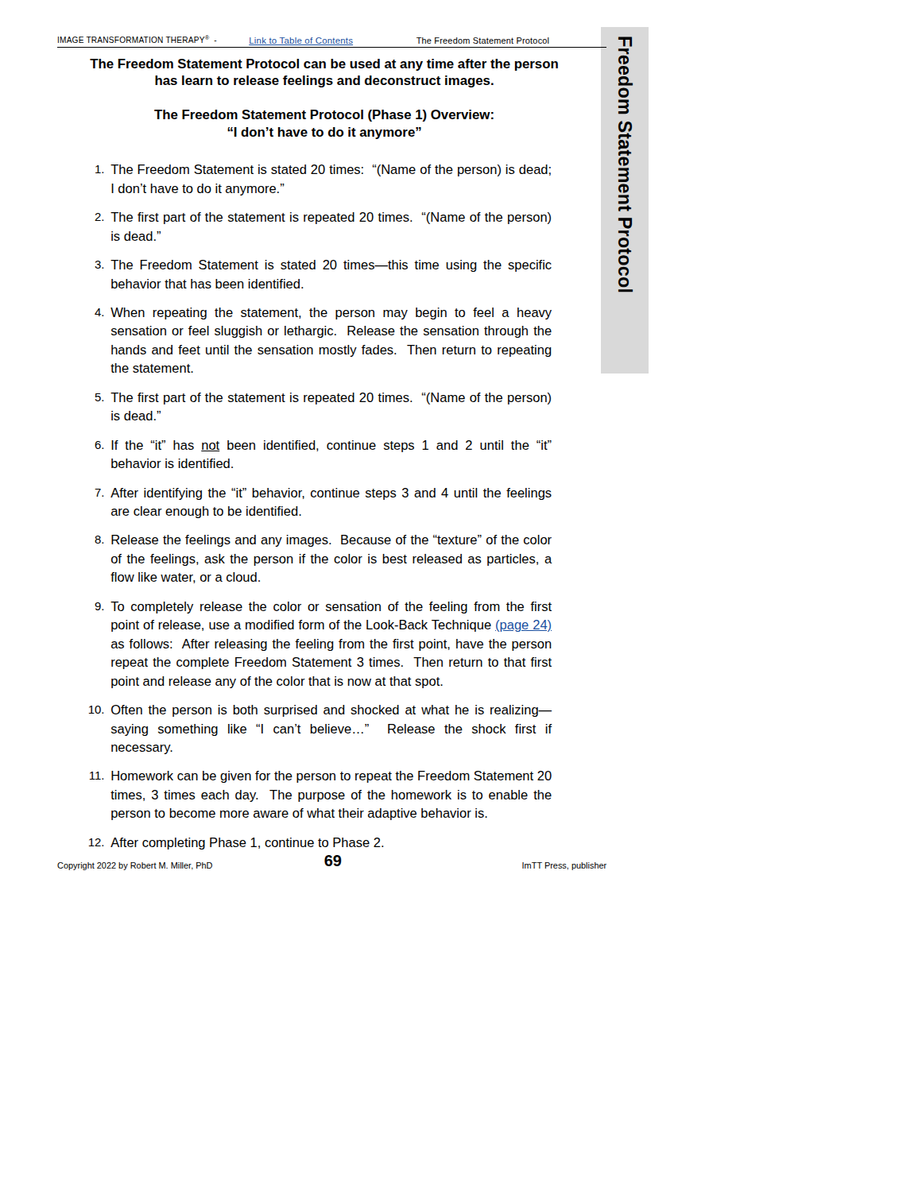Freedom Statement Protocol
IMAGE TRANSFORMATION THERAPY® -
Link to Table of Contents
The Freedom Statement Protocol
The Freedom Statement Protocol can be used at any time after the person has learn to release feelings and deconstruct images.
The Freedom Statement Protocol (Phase 1) Overview:
“I don’t have to do it anymore”
The Freedom Statement is stated 20 times: “(Name of the person) is dead; I don’t have to do it anymore.”
The first part of the statement is repeated 20 times. “(Name of the person) is dead.”
The Freedom Statement is stated 20 times—this time using the specific behavior that has been identified.
When repeating the statement, the person may begin to feel a heavy sensation or feel sluggish or lethargic. Release the sensation through the hands and feet until the sensation mostly fades. Then return to repeating the statement.
The first part of the statement is repeated 20 times. “(Name of the person) is dead.”
If the “it” has not been identified, continue steps 1 and 2 until the “it” behavior is identified.
After identifying the “it” behavior, continue steps 3 and 4 until the feelings are clear enough to be identified.
Release the feelings and any images. Because of the “texture” of the color of the feelings, ask the person if the color is best released as particles, a flow like water, or a cloud.
To completely release the color or sensation of the feeling from the first point of release, use a modified form of the Look-Back Technique (page 24) as follows: After releasing the feeling from the first point, have the person repeat the complete Freedom Statement 3 times. Then return to that first point and release any of the color that is now at that spot.
Often the person is both surprised and shocked at what he is realizing—saying something like “I can’t believe…” Release the shock first if necessary.
Homework can be given for the person to repeat the Freedom Statement 20 times, 3 times each day. The purpose of the homework is to enable the person to become more aware of what their adaptive behavior is.
After completing Phase 1, continue to Phase 2.
Copyright 2022 by Robert M. Miller, PhD
69
ImTT Press, publisher